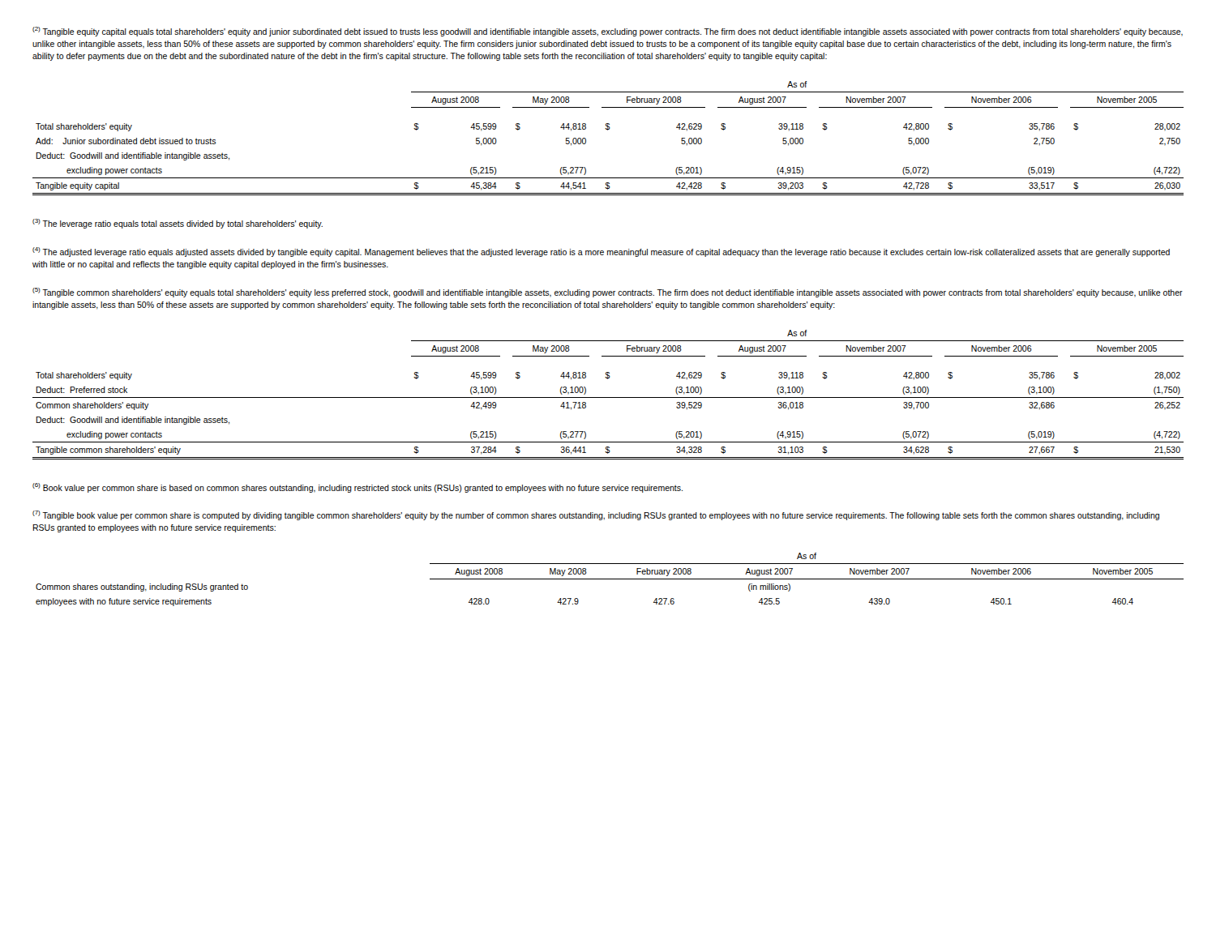(2) Tangible equity capital equals total shareholders' equity and junior subordinated debt issued to trusts less goodwill and identifiable intangible assets, excluding power contracts. The firm does not deduct identifiable intangible assets associated with power contracts from total shareholders' equity because, unlike other intangible assets, less than 50% of these assets are supported by common shareholders' equity. The firm considers junior subordinated debt issued to trusts to be a component of its tangible equity capital base due to certain characteristics of the debt, including its long-term nature, the firm's ability to defer payments due on the debt and the subordinated nature of the debt in the firm's capital structure. The following table sets forth the reconciliation of total shareholders' equity to tangible equity capital:
| | As of |
| | August 2008 | | May 2008 | | February 2008 | | August 2007 | | November 2007 | | November 2006 | | November 2005 |
| Total shareholders' equity | $ | 45,599 | | $ | 44,818 | | $ | 42,629 | | $ | 39,118 | | $ | 42,800 | | $ | 35,786 | | $ | 28,002 |
| Add: Junior subordinated debt issued to trusts | | 5,000 | | | 5,000 | | | 5,000 | | | 5,000 | | | 5,000 | | | 2,750 | | | 2,750 |
| Deduct: Goodwill and identifiable intangible assets, | | | | | | | | | | | | | | | | | | | | |
| excluding power contacts | | (5,215) | | | (5,277) | | | (5,201) | | | (4,915) | | | (5,072) | | | (5,019) | | | (4,722) |
| Tangible equity capital | $ | 45,384 | | $ | 44,541 | | $ | 42,428 | | $ | 39,203 | | $ | 42,728 | | $ | 33,517 | | $ | 26,030 |
(3) The leverage ratio equals total assets divided by total shareholders' equity.
(4) The adjusted leverage ratio equals adjusted assets divided by tangible equity capital. Management believes that the adjusted leverage ratio is a more meaningful measure of capital adequacy than the leverage ratio because it excludes certain low-risk collateralized assets that are generally supported with little or no capital and reflects the tangible equity capital deployed in the firm's businesses.
(5) Tangible common shareholders' equity equals total shareholders' equity less preferred stock, goodwill and identifiable intangible assets, excluding power contracts. The firm does not deduct identifiable intangible assets associated with power contracts from total shareholders' equity because, unlike other intangible assets, less than 50% of these assets are supported by common shareholders' equity. The following table sets forth the reconciliation of total shareholders' equity to tangible common shareholders' equity:
| | As of |
| | August 2008 | | May 2008 | | February 2008 | | August 2007 | | November 2007 | | November 2006 | | November 2005 |
| Total shareholders' equity | $ | 45,599 | | $ | 44,818 | | $ | 42,629 | | $ | 39,118 | | $ | 42,800 | | $ | 35,786 | | $ | 28,002 |
| Deduct: Preferred stock | | (3,100) | | | (3,100) | | | (3,100) | | | (3,100) | | | (3,100) | | | (3,100) | | | (1,750) |
| Common shareholders' equity | | 42,499 | | | 41,718 | | | 39,529 | | | 36,018 | | | 39,700 | | | 32,686 | | | 26,252 |
| Deduct: Goodwill and identifiable intangible assets, | | | | | | | | | | | | | | | | | | | | |
| excluding power contacts | | (5,215) | | | (5,277) | | | (5,201) | | | (4,915) | | | (5,072) | | | (5,019) | | | (4,722) |
| Tangible common shareholders' equity | $ | 37,284 | | $ | 36,441 | | $ | 34,328 | | $ | 31,103 | | $ | 34,628 | | $ | 27,667 | | $ | 21,530 |
(6) Book value per common share is based on common shares outstanding, including restricted stock units (RSUs) granted to employees with no future service requirements.
(7) Tangible book value per common share is computed by dividing tangible common shareholders' equity by the number of common shares outstanding, including RSUs granted to employees with no future service requirements. The following table sets forth the common shares outstanding, including RSUs granted to employees with no future service requirements:
| | As of |
| | August 2008 | May 2008 | February 2008 | August 2007 | November 2007 | November 2006 | November 2005 |
| Common shares outstanding, including RSUs granted to | | | | (in millions) | | | |
| employees with no future service requirements | 428.0 | 427.9 | 427.6 | 425.5 | 439.0 | 450.1 | 460.4 |